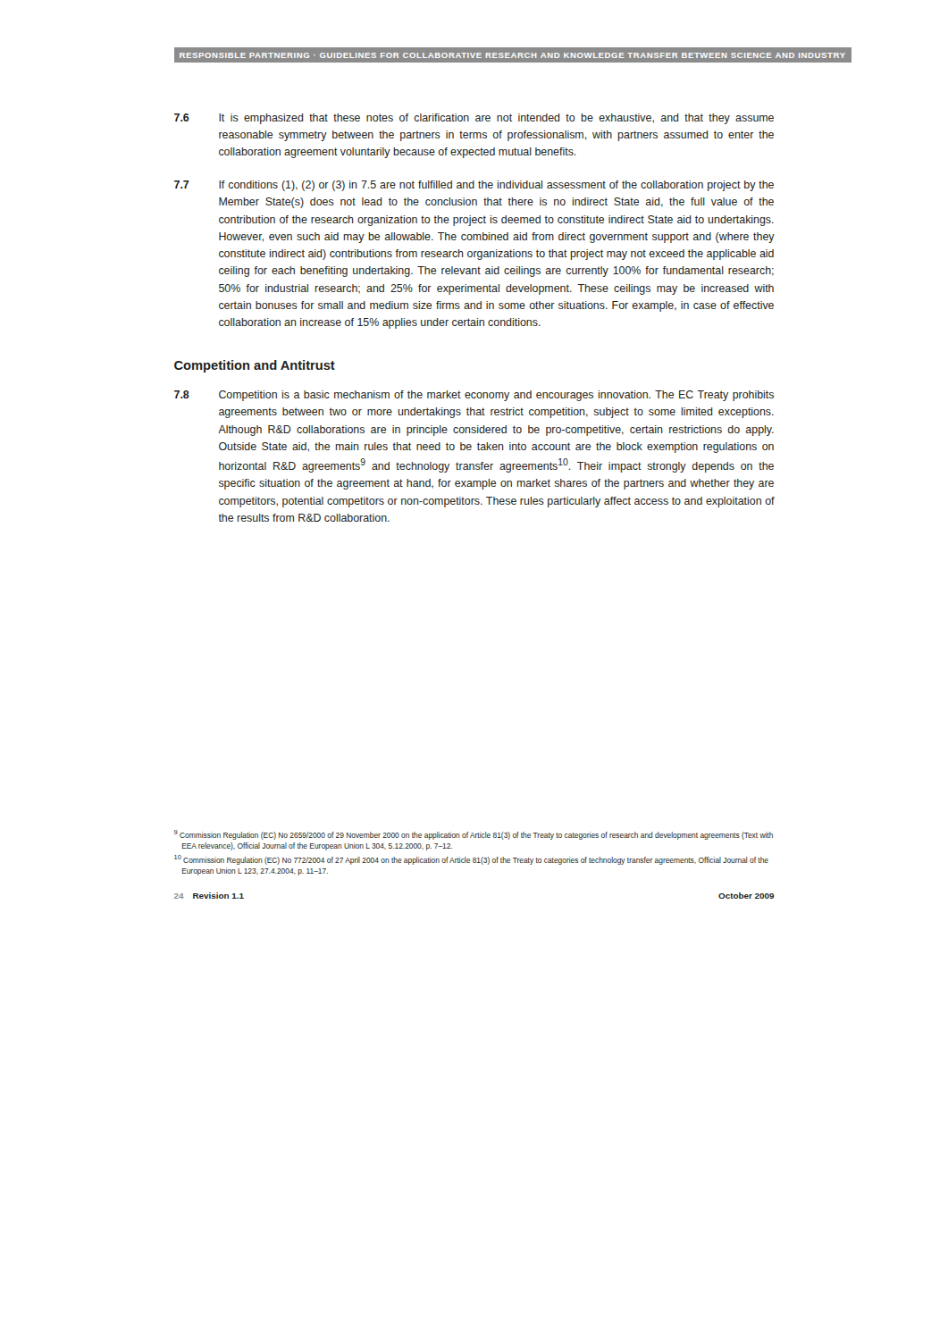RESPONSIBLE PARTNERING · GUIDELINES FOR COLLABORATIVE RESEARCH AND KNOWLEDGE TRANSFER BETWEEN SCIENCE AND INDUSTRY
7.6
It is emphasized that these notes of clarification are not intended to be exhaustive, and that they assume reasonable symmetry between the partners in terms of professionalism, with partners assumed to enter the collaboration agreement voluntarily because of expected mutual benefits.
7.7
If conditions (1), (2) or (3) in 7.5 are not fulfilled and the individual assessment of the collaboration project by the Member State(s) does not lead to the conclusion that there is no indirect State aid, the full value of the contribution of the research organization to the project is deemed to constitute indirect State aid to undertakings. However, even such aid may be allowable. The combined aid from direct government support and (where they constitute indirect aid) contributions from research organizations to that project may not exceed the applicable aid ceiling for each benefiting undertaking. The relevant aid ceilings are currently 100% for fundamental research; 50% for industrial research; and 25% for experimental development. These ceilings may be increased with certain bonuses for small and medium size firms and in some other situations. For example, in case of effective collaboration an increase of 15% applies under certain conditions.
Competition and Antitrust
7.8
Competition is a basic mechanism of the market economy and encourages innovation. The EC Treaty prohibits agreements between two or more undertakings that restrict competition, subject to some limited exceptions. Although R&D collaborations are in principle considered to be pro-competitive, certain restrictions do apply. Outside State aid, the main rules that need to be taken into account are the block exemption regulations on horizontal R&D agreements9 and technology transfer agreements10. Their impact strongly depends on the specific situation of the agreement at hand, for example on market shares of the partners and whether they are competitors, potential competitors or non-competitors. These rules particularly affect access to and exploitation of the results from R&D collaboration.
9 Commission Regulation (EC) No 2659/2000 of 29 November 2000 on the application of Article 81(3) of the Treaty to categories of research and development agreements (Text with EEA relevance), Official Journal of the European Union L 304, 5.12.2000, p. 7–12.
10 Commission Regulation (EC) No 772/2004 of 27 April 2004 on the application of Article 81(3) of the Treaty to categories of technology transfer agreements, Official Journal of the European Union L 123, 27.4.2004, p. 11–17.
24 Revision 1.1
October 2009